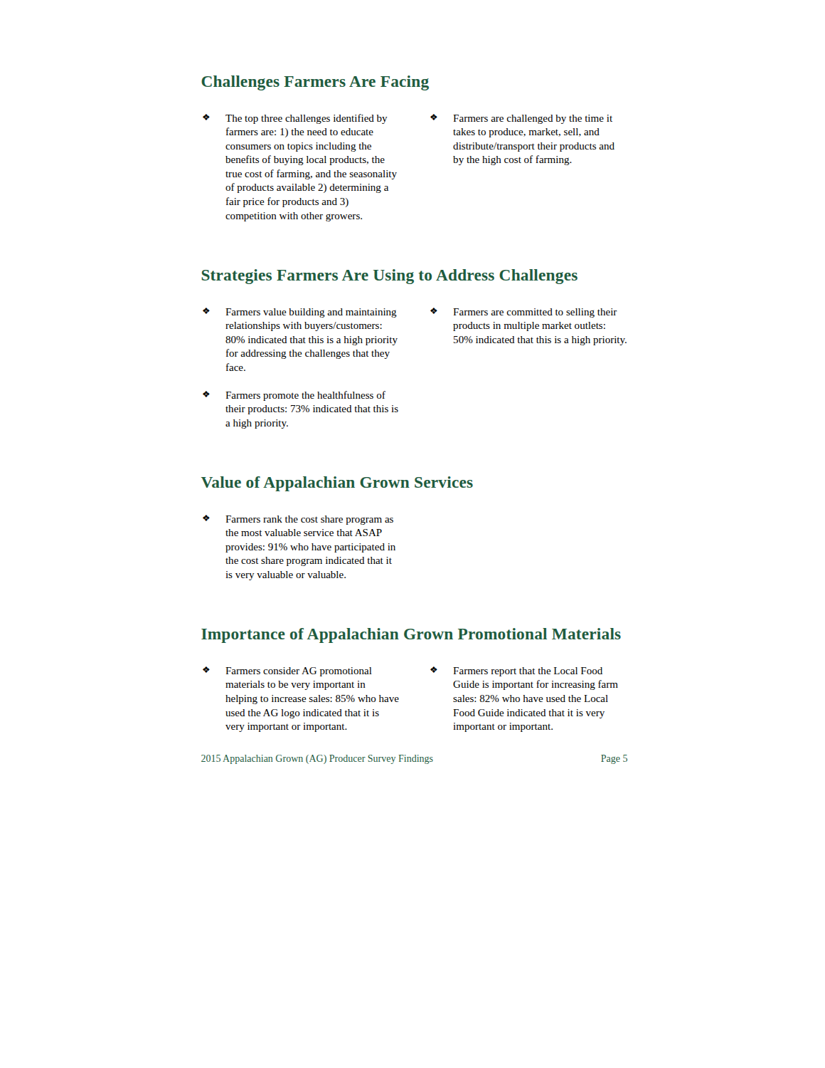Challenges Farmers Are Facing
The top three challenges identified by farmers are: 1) the need to educate consumers on topics including the benefits of buying local products, the true cost of farming, and the seasonality of products available 2) determining a fair price for products and 3) competition with other growers.
Farmers are challenged by the time it takes to produce, market, sell, and distribute/transport their products and by the high cost of farming.
Strategies Farmers Are Using to Address Challenges
Farmers value building and maintaining relationships with buyers/customers: 80% indicated that this is a high priority for addressing the challenges that they face.
Farmers promote the healthfulness of their products: 73% indicated that this is a high priority.
Farmers are committed to selling their products in multiple market outlets: 50% indicated that this is a high priority.
Value of Appalachian Grown Services
Farmers rank the cost share program as the most valuable service that ASAP provides: 91% who have participated in the cost share program indicated that it is very valuable or valuable.
Importance of Appalachian Grown Promotional Materials
Farmers consider AG promotional materials to be very important in helping to increase sales: 85% who have used the AG logo indicated that it is very important or important.
Farmers report that the Local Food Guide is important for increasing farm sales: 82% who have used the Local Food Guide indicated that it is very important or important.
2015 Appalachian Grown (AG) Producer Survey Findings
Page 5